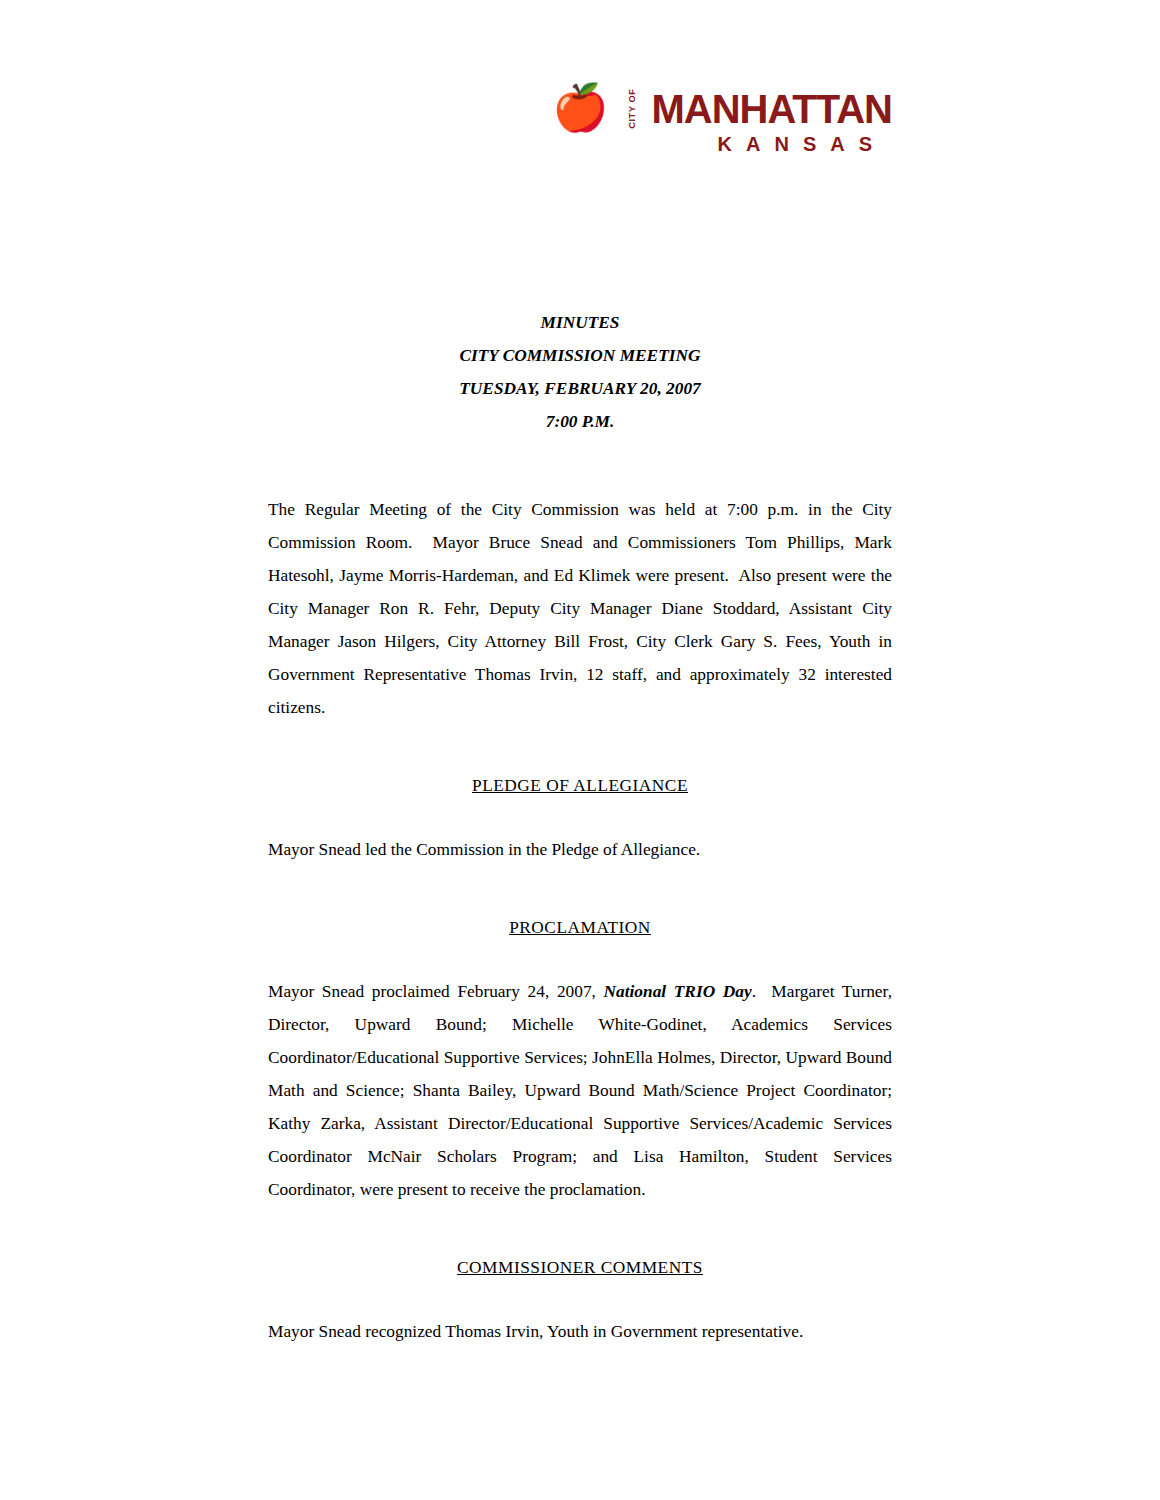🍎CITY OF MANHATTAN
KANSAS
MINUTES
CITY COMMISSION MEETING
TUESDAY, FEBRUARY 20, 2007
7:00 P.M.
The Regular Meeting of the City Commission was held at 7:00 p.m. in the City Commission Room. Mayor Bruce Snead and Commissioners Tom Phillips, Mark Hatesohl, Jayme Morris-Hardeman, and Ed Klimek were present. Also present were the City Manager Ron R. Fehr, Deputy City Manager Diane Stoddard, Assistant City Manager Jason Hilgers, City Attorney Bill Frost, City Clerk Gary S. Fees, Youth in Government Representative Thomas Irvin, 12 staff, and approximately 32 interested citizens.
PLEDGE OF ALLEGIANCE
Mayor Snead led the Commission in the Pledge of Allegiance.
PROCLAMATION
Mayor Snead proclaimed February 24, 2007, National TRIO Day. Margaret Turner, Director, Upward Bound; Michelle White-Godinet, Academics Services Coordinator/Educational Supportive Services; JohnElla Holmes, Director, Upward Bound Math and Science; Shanta Bailey, Upward Bound Math/Science Project Coordinator; Kathy Zarka, Assistant Director/Educational Supportive Services/Academic Services Coordinator McNair Scholars Program; and Lisa Hamilton, Student Services Coordinator, were present to receive the proclamation.
COMMISSIONER COMMENTS
Mayor Snead recognized Thomas Irvin, Youth in Government representative.